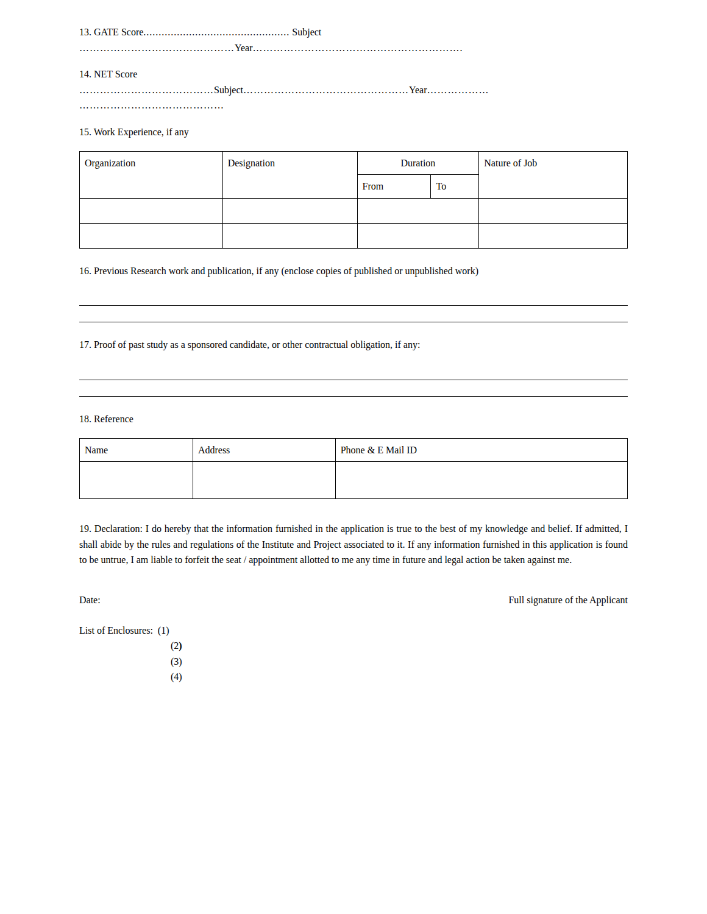13. GATE Score................................................ Subject
………………………………………Year…………………………………………………….
14. NET Score
…………………………………Subject…………………………………………Year………………
……………………………………
15. Work Experience, if any
| Organization | Designation | Duration | Nature of Job |
| --- | --- | --- | --- |
| From | To |
16. Previous Research work and publication, if any (enclose copies of published or unpublished work)
17. Proof of past study as a sponsored candidate, or other contractual obligation, if any:
18. Reference
| Name | Address | Phone & E Mail ID |
| --- | --- | --- |
19. Declaration: I do hereby that the information furnished in the application is true to the best of my knowledge and belief. If admitted, I shall abide by the rules and regulations of the Institute and Project associated to it. If any information furnished in this application is found to be untrue, I am liable to forfeit the seat / appointment allotted to me any time in future and legal action be taken against me.
Date: Full signature of the Applicant
List of Enclosures: (1)
(2)
(3)
(4)